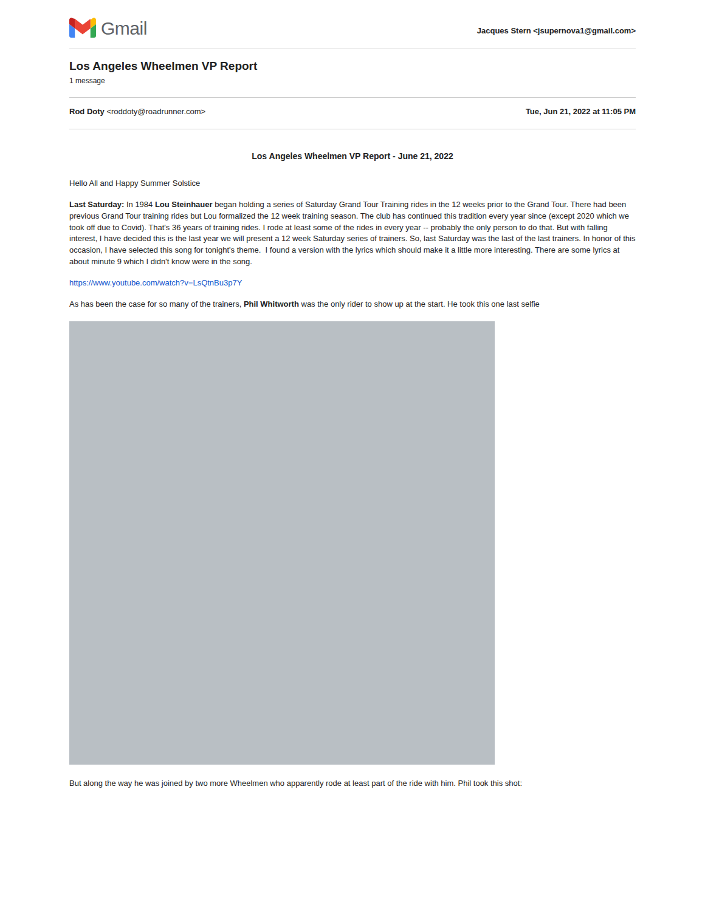Gmail
Jacques Stern <jsupernova1@gmail.com>
Los Angeles Wheelmen VP Report
1 message
Rod Doty <roddoty@roadrunner.com>
Tue, Jun 21, 2022 at 11:05 PM
Los Angeles Wheelmen VP Report - June 21, 2022
Hello All and Happy Summer Solstice
Last Saturday: In 1984 Lou Steinhauer began holding a series of Saturday Grand Tour Training rides in the 12 weeks prior to the Grand Tour. There had been previous Grand Tour training rides but Lou formalized the 12 week training season. The club has continued this tradition every year since (except 2020 which we took off due to Covid). That's 36 years of training rides. I rode at least some of the rides in every year -- probably the only person to do that. But with falling interest, I have decided this is the last year we will present a 12 week Saturday series of trainers. So, last Saturday was the last of the last trainers. In honor of this occasion, I have selected this song for tonight's theme. I found a version with the lyrics which should make it a little more interesting. There are some lyrics at about minute 9 which I didn't know were in the song.
https://www.youtube.com/watch?v=LsQtnBu3p7Y
As has been the case for so many of the trainers, Phil Whitworth was the only rider to show up at the start. He took this one last selfie
But along the way he was joined by two more Wheelmen who apparently rode at least part of the ride with him. Phil took this shot: